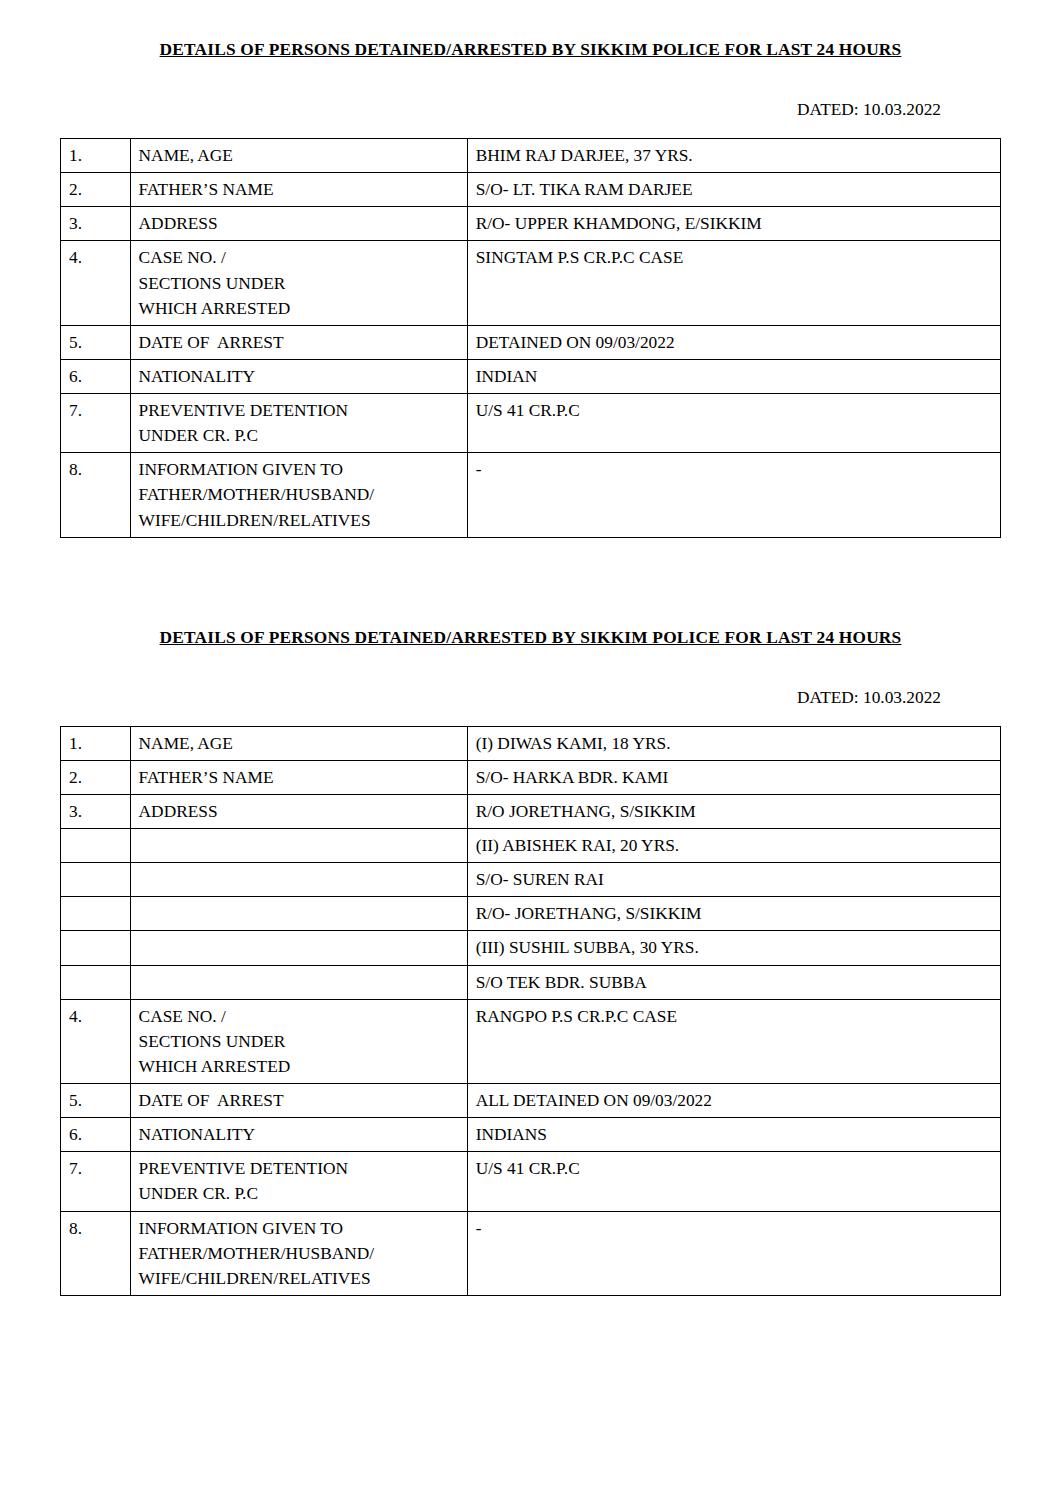DETAILS OF PERSONS DETAINED/ARRESTED BY SIKKIM POLICE FOR LAST 24 HOURS
DATED: 10.03.2022
| 1. | NAME, AGE | BHIM RAJ DARJEE, 37 YRS. |
| 2. | FATHER’S NAME | S/O- LT. TIKA RAM DARJEE |
| 3. | ADDRESS | R/O- UPPER KHAMDONG, E/SIKKIM |
| 4. | CASE NO. / SECTIONS UNDER WHICH ARRESTED | SINGTAM P.S CR.P.C CASE |
| 5. | DATE OF ARREST | DETAINED ON 09/03/2022 |
| 6. | NATIONALITY | INDIAN |
| 7. | PREVENTIVE DETENTION UNDER CR. P.C | U/S 41 CR.P.C |
| 8. | INFORMATION GIVEN TO FATHER/MOTHER/HUSBAND/ WIFE/CHILDREN/RELATIVES | - |
DETAILS OF PERSONS DETAINED/ARRESTED BY SIKKIM POLICE FOR LAST 24 HOURS
DATED: 10.03.2022
| 1. | NAME, AGE | (I) DIWAS KAMI, 18 YRS. |
| 2. | FATHER’S NAME | S/O- HARKA BDR. KAMI |
| 3. | ADDRESS | R/O JORETHANG, S/SIKKIM |
| | | (II) ABISHEK RAI, 20 YRS. |
| | | S/O- SUREN RAI |
| | | R/O- JORETHANG, S/SIKKIM |
| | | (III) SUSHIL SUBBA, 30 YRS. |
| | | S/O TEK BDR. SUBBA |
| 4. | CASE NO. / SECTIONS UNDER WHICH ARRESTED | RANGPO P.S CR.P.C CASE |
| 5. | DATE OF ARREST | ALL DETAINED ON 09/03/2022 |
| 6. | NATIONALITY | INDIANS |
| 7. | PREVENTIVE DETENTION UNDER CR. P.C | U/S 41 CR.P.C |
| 8. | INFORMATION GIVEN TO FATHER/MOTHER/HUSBAND/ WIFE/CHILDREN/RELATIVES | - |